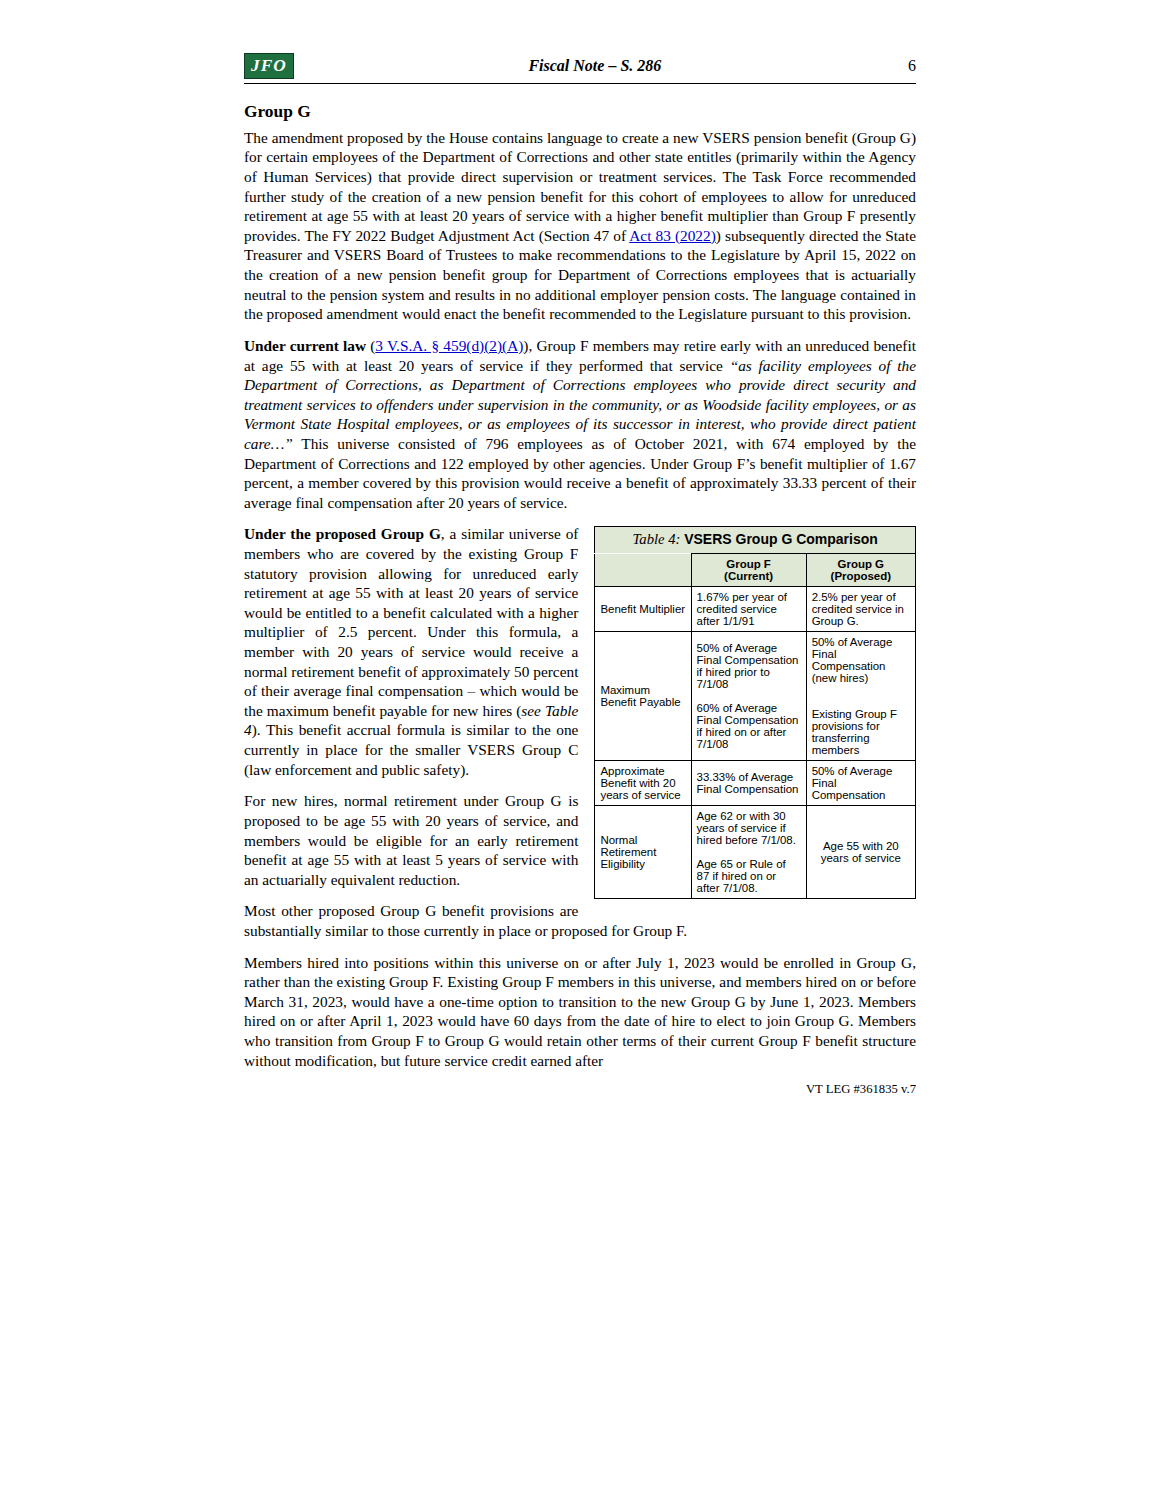JFO
Fiscal Note – S. 286
6
Group G
The amendment proposed by the House contains language to create a new VSERS pension benefit (Group G) for certain employees of the Department of Corrections and other state entitles (primarily within the Agency of Human Services) that provide direct supervision or treatment services. The Task Force recommended further study of the creation of a new pension benefit for this cohort of employees to allow for unreduced retirement at age 55 with at least 20 years of service with a higher benefit multiplier than Group F presently provides. The FY 2022 Budget Adjustment Act (Section 47 of Act 83 (2022)) subsequently directed the State Treasurer and VSERS Board of Trustees to make recommendations to the Legislature by April 15, 2022 on the creation of a new pension benefit group for Department of Corrections employees that is actuarially neutral to the pension system and results in no additional employer pension costs. The language contained in the proposed amendment would enact the benefit recommended to the Legislature pursuant to this provision.
Under current law (3 V.S.A. § 459(d)(2)(A)), Group F members may retire early with an unreduced benefit at age 55 with at least 20 years of service if they performed that service “as facility employees of the Department of Corrections, as Department of Corrections employees who provide direct security and treatment services to offenders under supervision in the community, or as Woodside facility employees, or as Vermont State Hospital employees, or as employees of its successor in interest, who provide direct patient care…” This universe consisted of 796 employees as of October 2021, with 674 employed by the Department of Corrections and 122 employed by other agencies. Under Group F’s benefit multiplier of 1.67 percent, a member covered by this provision would receive a benefit of approximately 33.33 percent of their average final compensation after 20 years of service.
Table 4: VSERS Group G Comparison
| | Group F (Current) | Group G (Proposed) |
| --- | --- | --- |
| Benefit Multiplier | 1.67% per year of credited service after 1/1/91 | 2.5% per year of credited service in Group G. |
| Maximum Benefit Payable | 50% of Average Final Compensation if hired prior to 7/1/08 60% of Average Final Compensation if hired on or after 7/1/08 | 50% of Average Final Compensation (new hires) Existing Group F provisions for transferring members |
| Approximate Benefit with 20 years of service | 33.33% of Average Final Compensation | 50% of Average Final Compensation |
| Normal Retirement Eligibility | Age 62 or with 30 years of service if hired before 7/1/08. Age 65 or Rule of 87 if hired on or after 7/1/08. | Age 55 with 20 years of service |
Under the proposed Group G, a similar universe of members who are covered by the existing Group F statutory provision allowing for unreduced early retirement at age 55 with at least 20 years of service would be entitled to a benefit calculated with a higher multiplier of 2.5 percent. Under this formula, a member with 20 years of service would receive a normal retirement benefit of approximately 50 percent of their average final compensation – which would be the maximum benefit payable for new hires (see Table 4). This benefit accrual formula is similar to the one currently in place for the smaller VSERS Group C (law enforcement and public safety).
For new hires, normal retirement under Group G is proposed to be age 55 with 20 years of service, and members would be eligible for an early retirement benefit at age 55 with at least 5 years of service with an actuarially equivalent reduction.
Most other proposed Group G benefit provisions are substantially similar to those currently in place or proposed for Group F.
Members hired into positions within this universe on or after July 1, 2023 would be enrolled in Group G, rather than the existing Group F. Existing Group F members in this universe, and members hired on or before March 31, 2023, would have a one-time option to transition to the new Group G by June 1, 2023. Members hired on or after April 1, 2023 would have 60 days from the date of hire to elect to join Group G. Members who transition from Group F to Group G would retain other terms of their current Group F benefit structure without modification, but future service credit earned after
VT LEG #361835 v.7